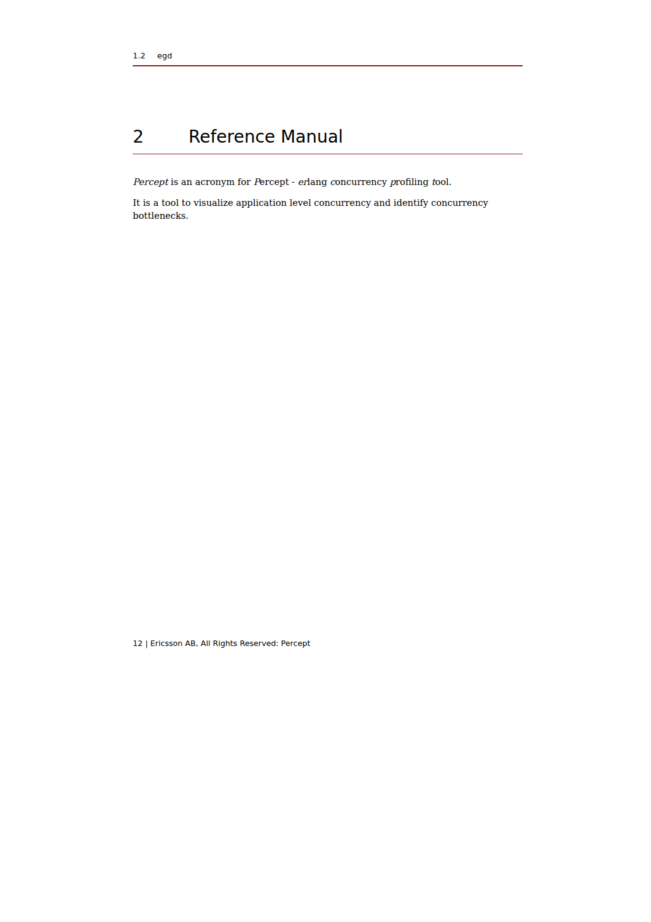1.2egd
2 Reference Manual
Percept is an acronym for Percept - erlang concurrency profiling tool.
It is a tool to visualize application level concurrency and identify concurrency bottlenecks.
12 | Ericsson AB, All Rights Reserved: Percept